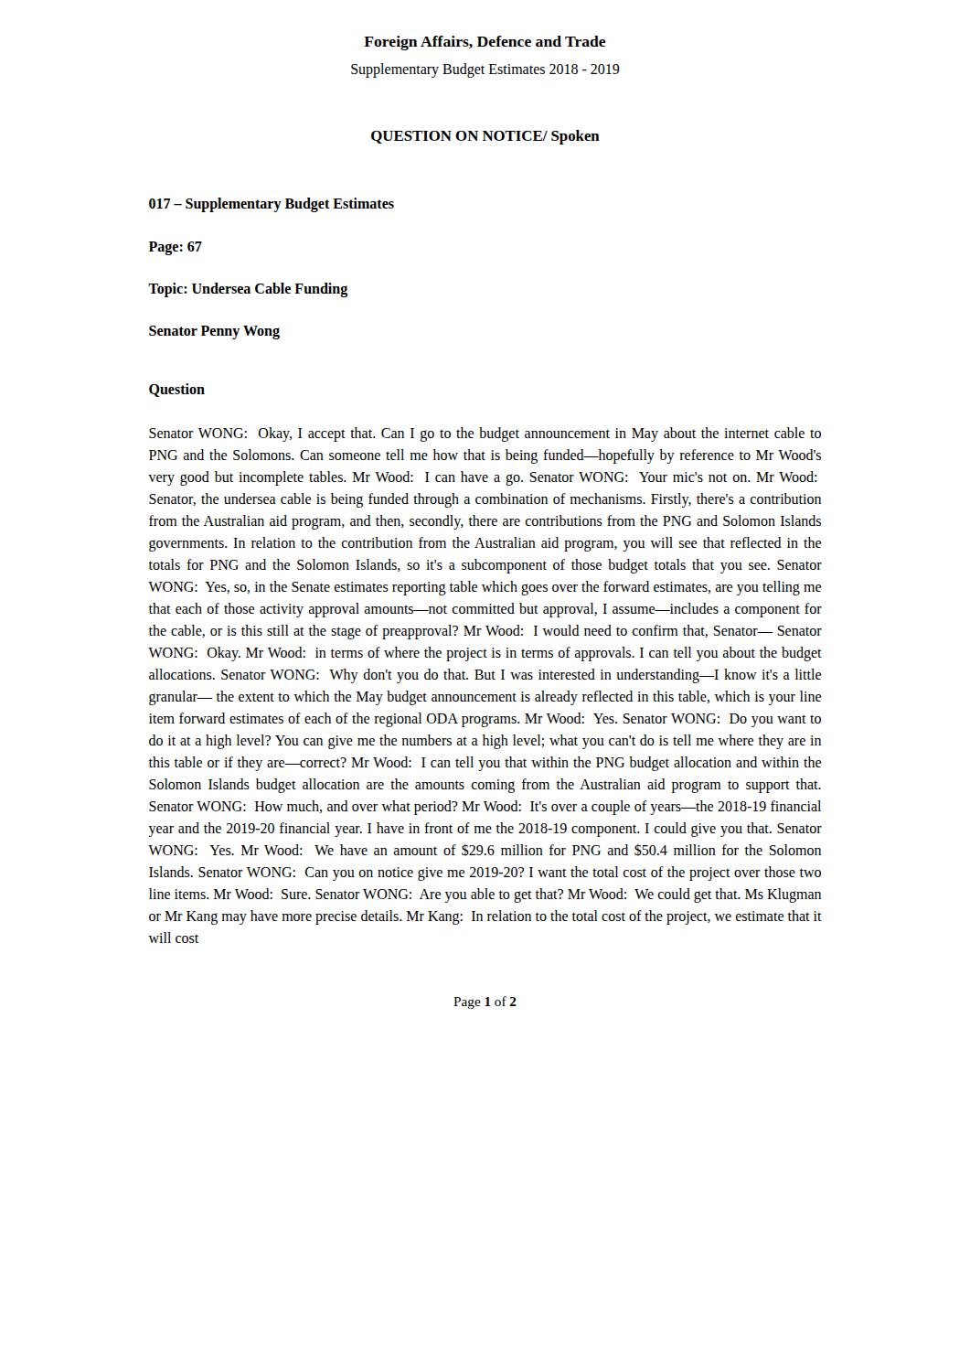Foreign Affairs, Defence and Trade
Supplementary Budget Estimates 2018 - 2019
QUESTION ON NOTICE/ Spoken
017 – Supplementary Budget Estimates
Page: 67
Topic: Undersea Cable Funding
Senator Penny Wong
Question
Senator WONG: Okay, I accept that. Can I go to the budget announcement in May about the internet cable to PNG and the Solomons. Can someone tell me how that is being funded—hopefully by reference to Mr Wood's very good but incomplete tables. Mr Wood: I can have a go. Senator WONG: Your mic's not on. Mr Wood: Senator, the undersea cable is being funded through a combination of mechanisms. Firstly, there's a contribution from the Australian aid program, and then, secondly, there are contributions from the PNG and Solomon Islands governments. In relation to the contribution from the Australian aid program, you will see that reflected in the totals for PNG and the Solomon Islands, so it's a subcomponent of those budget totals that you see. Senator WONG: Yes, so, in the Senate estimates reporting table which goes over the forward estimates, are you telling me that each of those activity approval amounts—not committed but approval, I assume—includes a component for the cable, or is this still at the stage of preapproval? Mr Wood: I would need to confirm that, Senator— Senator WONG: Okay. Mr Wood: in terms of where the project is in terms of approvals. I can tell you about the budget allocations. Senator WONG: Why don't you do that. But I was interested in understanding—I know it's a little granular— the extent to which the May budget announcement is already reflected in this table, which is your line item forward estimates of each of the regional ODA programs. Mr Wood: Yes. Senator WONG: Do you want to do it at a high level? You can give me the numbers at a high level; what you can't do is tell me where they are in this table or if they are—correct? Mr Wood: I can tell you that within the PNG budget allocation and within the Solomon Islands budget allocation are the amounts coming from the Australian aid program to support that. Senator WONG: How much, and over what period? Mr Wood: It's over a couple of years—the 2018-19 financial year and the 2019-20 financial year. I have in front of me the 2018-19 component. I could give you that. Senator WONG: Yes. Mr Wood: We have an amount of $29.6 million for PNG and $50.4 million for the Solomon Islands. Senator WONG: Can you on notice give me 2019-20? I want the total cost of the project over those two line items. Mr Wood: Sure. Senator WONG: Are you able to get that? Mr Wood: We could get that. Ms Klugman or Mr Kang may have more precise details. Mr Kang: In relation to the total cost of the project, we estimate that it will cost
Page 1 of 2